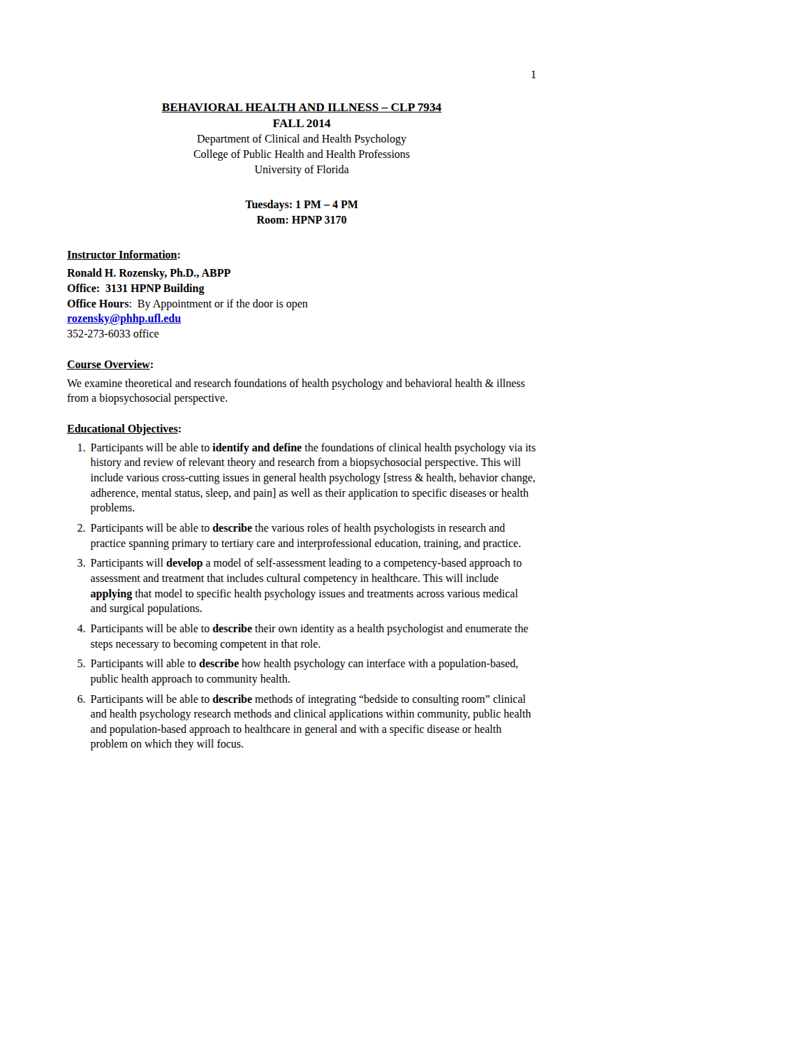1
BEHAVIORAL HEALTH AND ILLNESS – CLP 7934
FALL 2014
Department of Clinical and Health Psychology
College of Public Health and Health Professions
University of Florida
Tuesdays: 1 PM – 4 PM
Room: HPNP 3170
Instructor Information
:
Ronald H. Rozensky, Ph.D., ABPP
Office: 3131 HPNP Building
Office Hours: By Appointment or if the door is open
rozensky@phhp.ufl.edu
352-273-6033 office
Course Overview
:
We examine theoretical and research foundations of health psychology and behavioral health & illness from a biopsychosocial perspective.
Educational Objectives
:
Participants will be able to identify and define the foundations of clinical health psychology via its history and review of relevant theory and research from a biopsychosocial perspective. This will include various cross-cutting issues in general health psychology [stress & health, behavior change, adherence, mental status, sleep, and pain] as well as their application to specific diseases or health problems.
Participants will be able to describe the various roles of health psychologists in research and practice spanning primary to tertiary care and interprofessional education, training, and practice.
Participants will develop a model of self-assessment leading to a competency-based approach to assessment and treatment that includes cultural competency in healthcare. This will include applying that model to specific health psychology issues and treatments across various medical and surgical populations.
Participants will be able to describe their own identity as a health psychologist and enumerate the steps necessary to becoming competent in that role.
Participants will able to describe how health psychology can interface with a population-based, public health approach to community health.
Participants will be able to describe methods of integrating “bedside to consulting room” clinical and health psychology research methods and clinical applications within community, public health and population-based approach to healthcare in general and with a specific disease or health problem on which they will focus.